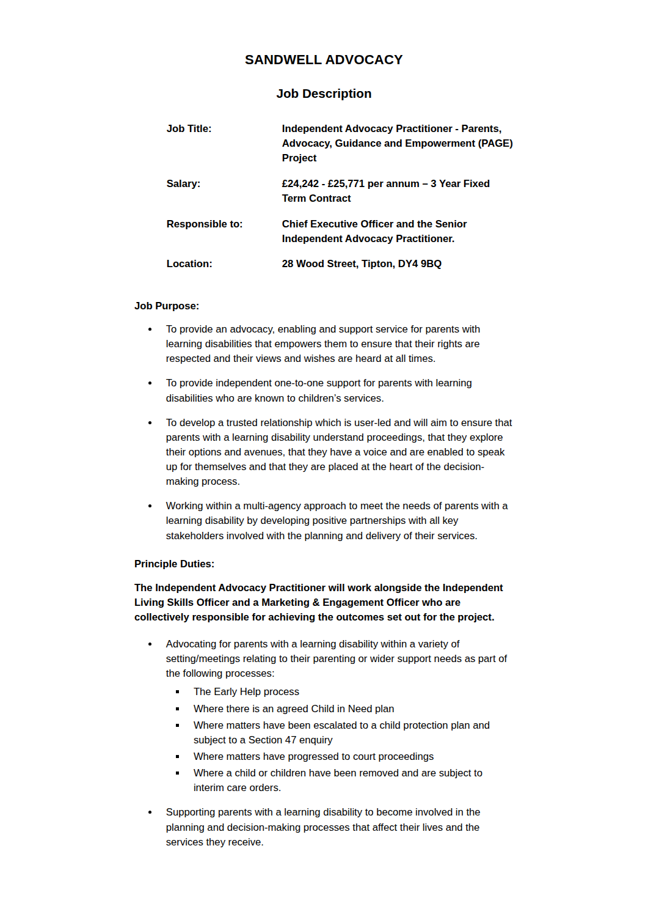SANDWELL ADVOCACY
Job Description
| Job Title: | Independent Advocacy Practitioner - Parents, Advocacy, Guidance and Empowerment (PAGE) Project |
| Salary: | £24,242 - £25,771 per annum – 3 Year Fixed Term Contract |
| Responsible to: | Chief Executive Officer and the Senior Independent Advocacy Practitioner. |
| Location: | 28 Wood Street, Tipton, DY4 9BQ |
Job Purpose:
To provide an advocacy, enabling and support service for parents with learning disabilities that empowers them to ensure that their rights are respected and their views and wishes are heard at all times.
To provide independent one-to-one support for parents with learning disabilities who are known to children’s services.
To develop a trusted relationship which is user-led and will aim to ensure that parents with a learning disability understand proceedings, that they explore their options and avenues, that they have a voice and are enabled to speak up for themselves and that they are placed at the heart of the decision-making process.
Working within a multi-agency approach to meet the needs of parents with a learning disability by developing positive partnerships with all key stakeholders involved with the planning and delivery of their services.
Principle Duties:
The Independent Advocacy Practitioner will work alongside the Independent Living Skills Officer and a Marketing & Engagement Officer who are collectively responsible for achieving the outcomes set out for the project.
Advocating for parents with a learning disability within a variety of setting/meetings relating to their parenting or wider support needs as part of the following processes:
The Early Help process
Where there is an agreed Child in Need plan
Where matters have been escalated to a child protection plan and subject to a Section 47 enquiry
Where matters have progressed to court proceedings
Where a child or children have been removed and are subject to interim care orders.
Supporting parents with a learning disability to become involved in the planning and decision-making processes that affect their lives and the services they receive.